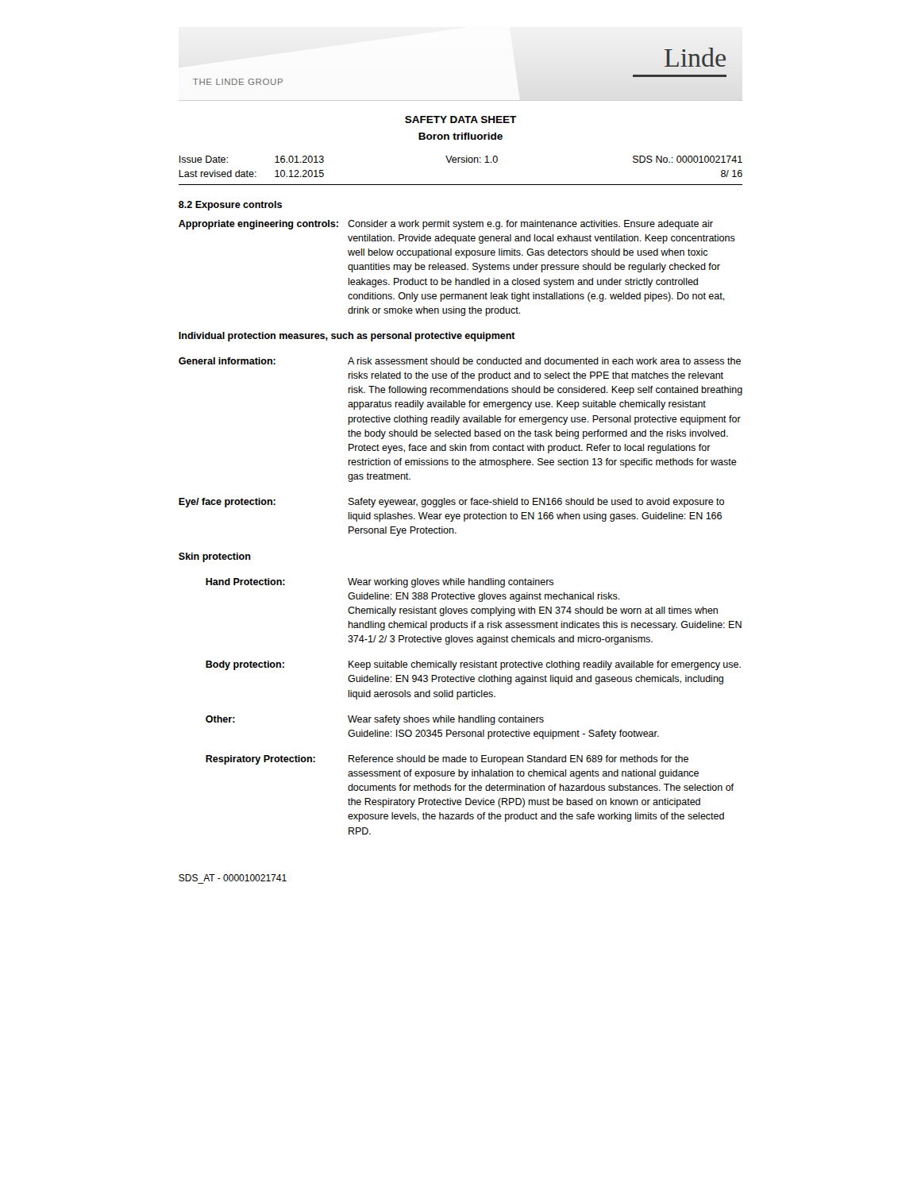THE LINDE GROUP
Linde
SAFETY DATA SHEET
Boron trifluoride
| Issue Date: | 16.01.2013 | Version: 1.0 | SDS No.: 000010021741 |
| Last revised date: | 10.12.2015 | | 8/ 16 |
8.2 Exposure controls
| Appropriate engineering controls: | Consider a work permit system e.g. for maintenance activities. Ensure adequate air ventilation. Provide adequate general and local exhaust ventilation. Keep concentrations well below occupational exposure limits. Gas detectors should be used when toxic quantities may be released. Systems under pressure should be regularly checked for leakages. Product to be handled in a closed system and under strictly controlled conditions. Only use permanent leak tight installations (e.g. welded pipes). Do not eat, drink or smoke when using the product. |
| Individual protection measures, such as personal protective equipment |
| General information: | A risk assessment should be conducted and documented in each work area to assess the risks related to the use of the product and to select the PPE that matches the relevant risk. The following recommendations should be considered. Keep self contained breathing apparatus readily available for emergency use. Keep suitable chemically resistant protective clothing readily available for emergency use. Personal protective equipment for the body should be selected based on the task being performed and the risks involved. Protect eyes, face and skin from contact with product. Refer to local regulations for restriction of emissions to the atmosphere. See section 13 for specific methods for waste gas treatment. |
| Eye/ face protection: | Safety eyewear, goggles or face-shield to EN166 should be used to avoid exposure to liquid splashes. Wear eye protection to EN 166 when using gases. Guideline: EN 166 Personal Eye Protection. |
| Skin protection |
| Hand Protection: | Wear working gloves while handling containers Guideline: EN 388 Protective gloves against mechanical risks. Chemically resistant gloves complying with EN 374 should be worn at all times when handling chemical products if a risk assessment indicates this is necessary. Guideline: EN 374-1/ 2/ 3 Protective gloves against chemicals and micro-organisms. |
| Body protection: | Keep suitable chemically resistant protective clothing readily available for emergency use. Guideline: EN 943 Protective clothing against liquid and gaseous chemicals, including liquid aerosols and solid particles. |
| Other: | Wear safety shoes while handling containers Guideline: ISO 20345 Personal protective equipment - Safety footwear. |
| Respiratory Protection: | Reference should be made to European Standard EN 689 for methods for the assessment of exposure by inhalation to chemical agents and national guidance documents for methods for the determination of hazardous substances. The selection of the Respiratory Protective Device (RPD) must be based on known or anticipated exposure levels, the hazards of the product and the safe working limits of the selected RPD. |
SDS_AT - 000010021741